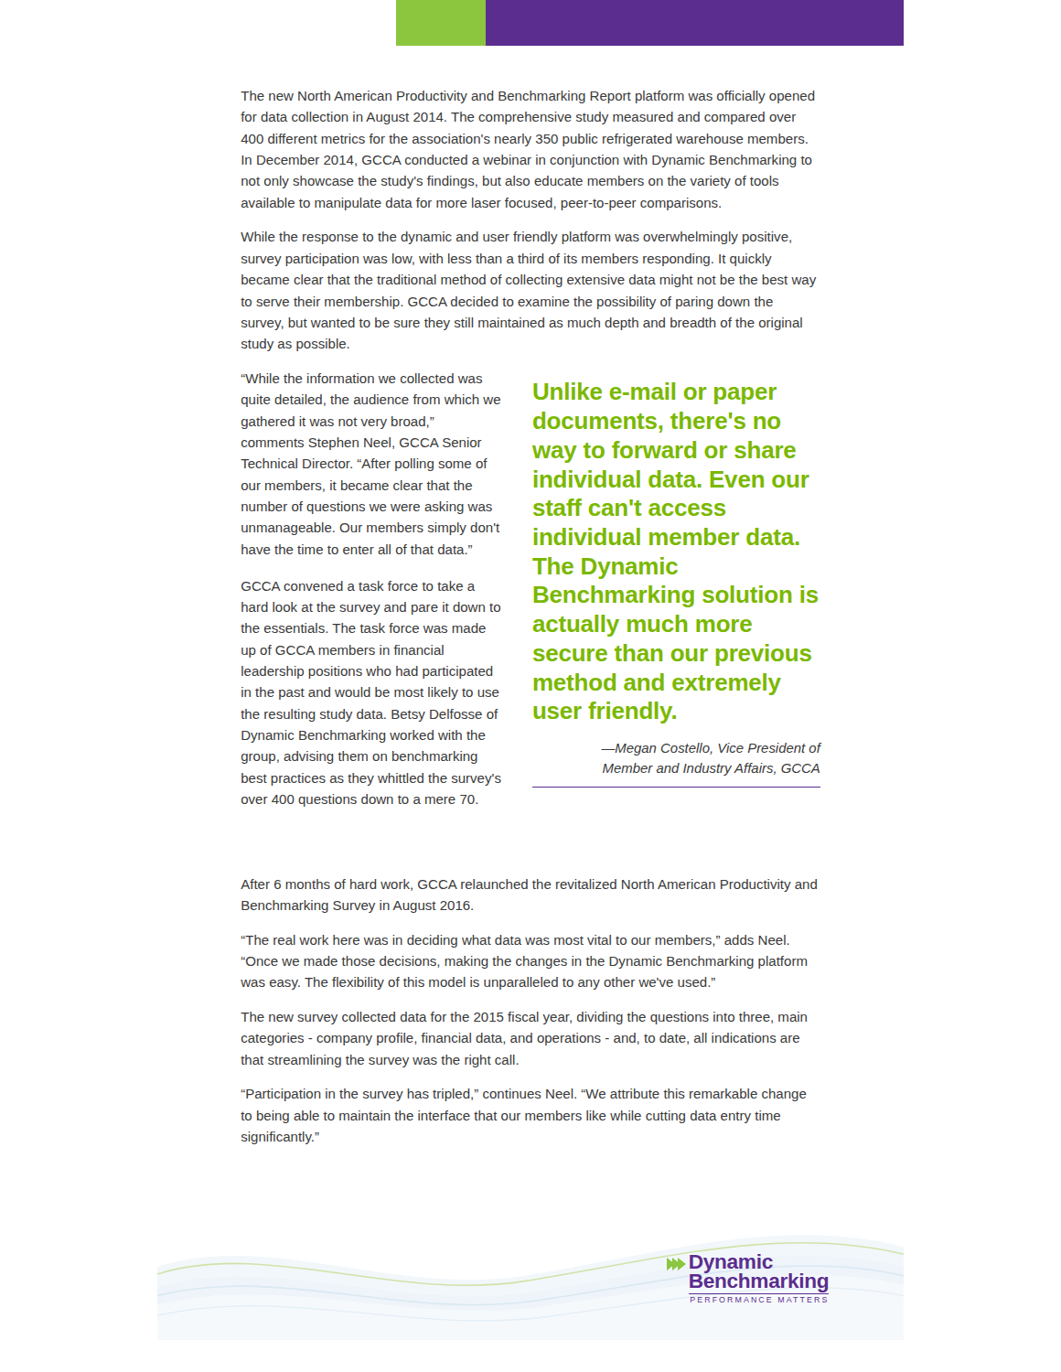The new North American Productivity and Benchmarking Report platform was officially opened for data collection in August 2014. The comprehensive study measured and compared over 400 different metrics for the association's nearly 350 public refrigerated warehouse members. In December 2014, GCCA conducted a webinar in conjunction with Dynamic Benchmarking to not only showcase the study's findings, but also educate members on the variety of tools available to manipulate data for more laser focused, peer-to-peer comparisons.
While the response to the dynamic and user friendly platform was overwhelmingly positive, survey participation was low, with less than a third of its members responding. It quickly became clear that the traditional method of collecting extensive data might not be the best way to serve their membership. GCCA decided to examine the possibility of paring down the survey, but wanted to be sure they still maintained as much depth and breadth of the original study as possible.
“While the information we collected was quite detailed, the audience from which we gathered it was not very broad,” comments Stephen Neel, GCCA Senior Technical Director. “After polling some of our members, it became clear that the number of questions we were asking was unmanageable. Our members simply don't have the time to enter all of that data.”
GCCA convened a task force to take a hard look at the survey and pare it down to the essentials. The task force was made up of GCCA members in financial leadership positions who had participated in the past and would be most likely to use the resulting study data. Betsy Delfosse of Dynamic Benchmarking worked with the group, advising them on benchmarking best practices as they whittled the survey's over 400 questions down to a mere 70.
Unlike e-mail or paper documents, there's no way to forward or share individual data. Even our staff can't access individual member data. The Dynamic Benchmarking solution is actually much more secure than our previous method and extremely user friendly.
—Megan Costello, Vice President of
Member and Industry Affairs, GCCA
After 6 months of hard work, GCCA relaunched the revitalized North American Productivity and Benchmarking Survey in August 2016.
“The real work here was in deciding what data was most vital to our members,” adds Neel. “Once we made those decisions, making the changes in the Dynamic Benchmarking platform was easy. The flexibility of this model is unparalleled to any other we've used.”
The new survey collected data for the 2015 fiscal year, dividing the questions into three, main categories - company profile, financial data, and operations - and, to date, all indications are that streamlining the survey was the right call.
“Participation in the survey has tripled,” continues Neel. “We attribute this remarkable change to being able to maintain the interface that our members like while cutting data entry time significantly.”
Dynamic
Benchmarking
PERFORMANCE MATTERS